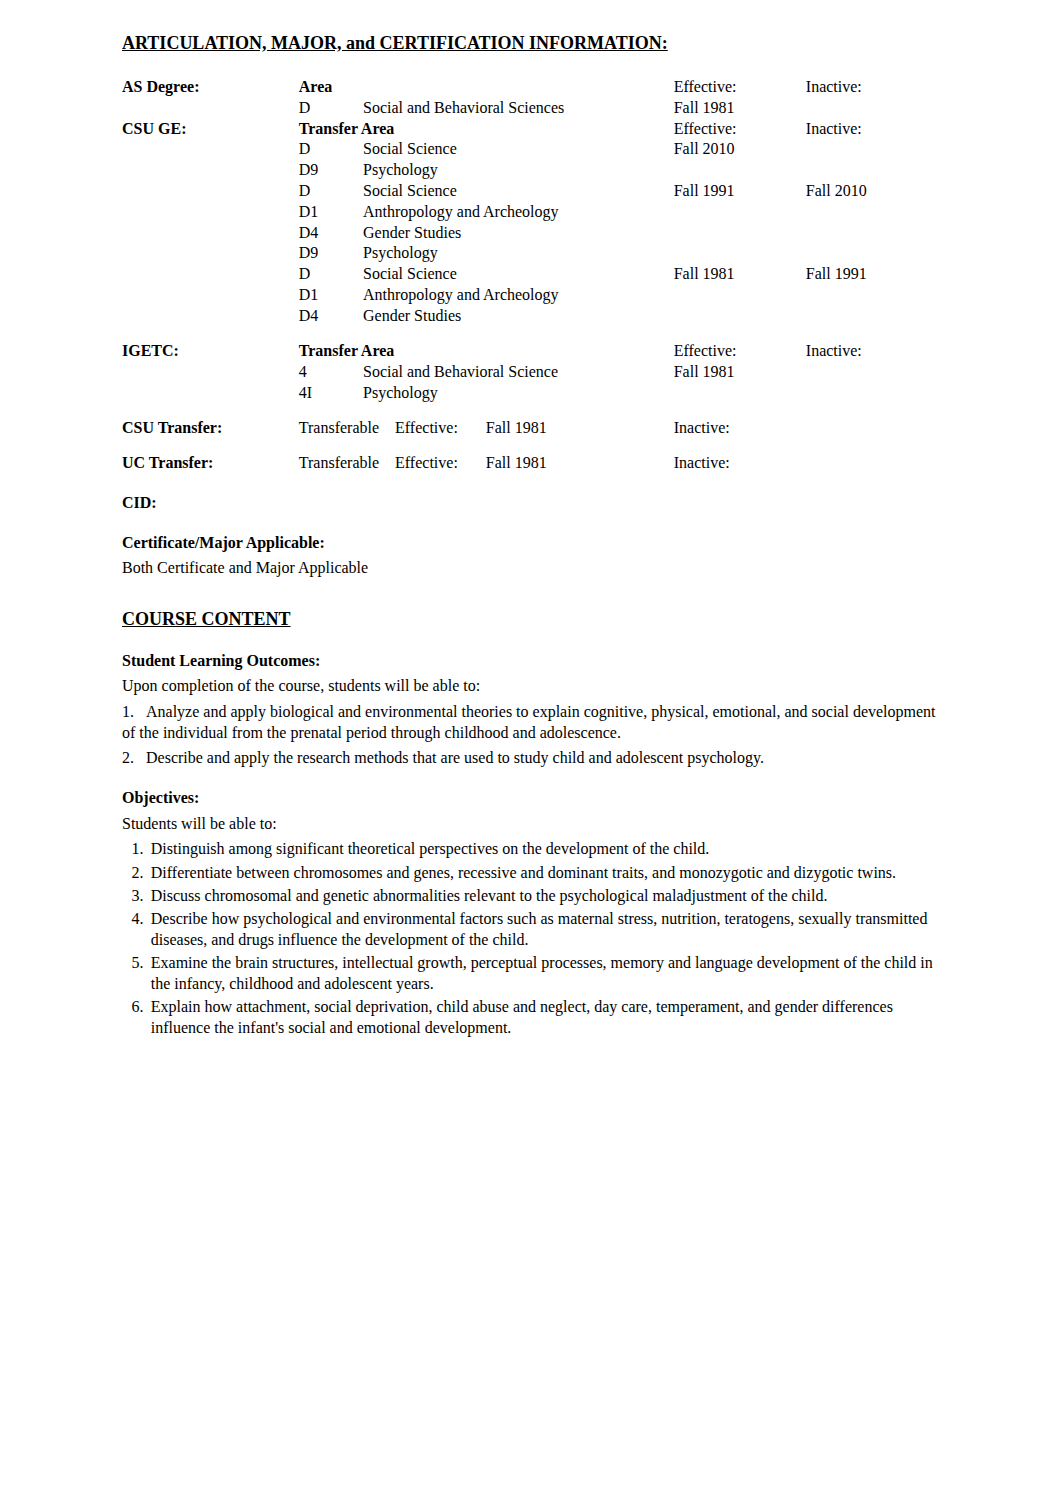ARTICULATION, MAJOR, and CERTIFICATION INFORMATION:
| AS Degree: | Area | | Effective: | Inactive: |
| | D | Social and Behavioral Sciences | Fall 1981 | |
| CSU GE: | Transfer Area | Effective: | Inactive: |
| | D | Social Science | Fall 2010 | |
| | D9 | Psychology | | |
| | D | Social Science | Fall 1991 | Fall 2010 |
| | D1 | Anthropology and Archeology | | |
| | D4 | Gender Studies | | |
| | D9 | Psychology | | |
| | D | Social Science | Fall 1981 | Fall 1991 |
| | D1 | Anthropology and Archeology | | |
| | D4 | Gender Studies | | |
| IGETC: | Transfer Area | Effective: | Inactive: |
| | 4 | Social and Behavioral Science | Fall 1981 | |
| | 4I | Psychology | | |
| CSU Transfer: | Transferable Effective: Fall 1981 | Inactive: | |
| UC Transfer: | Transferable Effective: Fall 1981 | Inactive: | |
CID:
Certificate/Major Applicable:
Both Certificate and Major Applicable
COURSE CONTENT
Student Learning Outcomes:
Upon completion of the course, students will be able to:
1. Analyze and apply biological and environmental theories to explain cognitive, physical, emotional, and social development of the individual from the prenatal period through childhood and adolescence.
2. Describe and apply the research methods that are used to study child and adolescent psychology.
Objectives:
Students will be able to:
Distinguish among significant theoretical perspectives on the development of the child.
Differentiate between chromosomes and genes, recessive and dominant traits, and monozygotic and dizygotic twins.
Discuss chromosomal and genetic abnormalities relevant to the psychological maladjustment of the child.
Describe how psychological and environmental factors such as maternal stress, nutrition, teratogens, sexually transmitted diseases, and drugs influence the development of the child.
Examine the brain structures, intellectual growth, perceptual processes, memory and language development of the child in the infancy, childhood and adolescent years.
Explain how attachment, social deprivation, child abuse and neglect, day care, temperament, and gender differences influence the infant's social and emotional development.